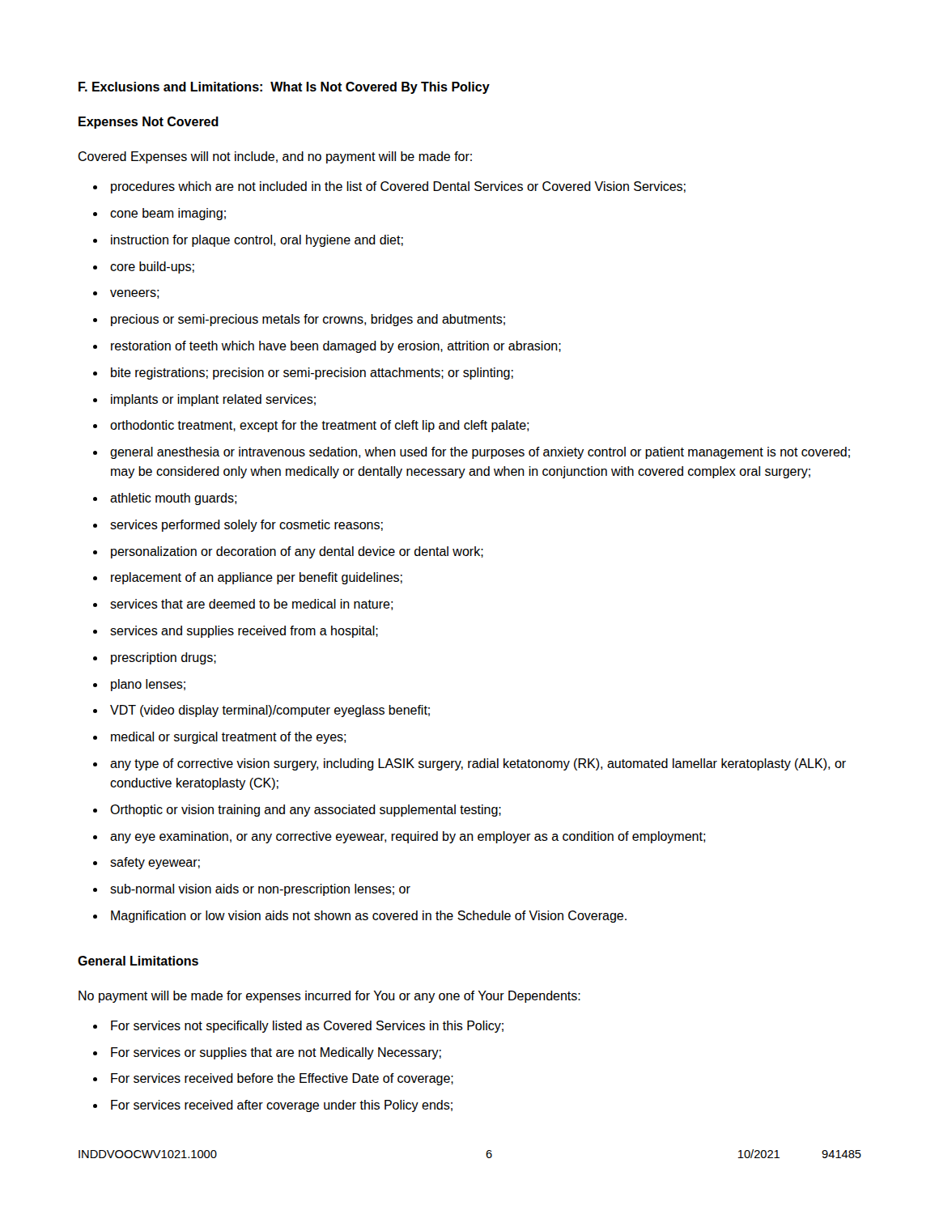F. Exclusions and Limitations: What Is Not Covered By This Policy
Expenses Not Covered
Covered Expenses will not include, and no payment will be made for:
procedures which are not included in the list of Covered Dental Services or Covered Vision Services;
cone beam imaging;
instruction for plaque control, oral hygiene and diet;
core build-ups;
veneers;
precious or semi-precious metals for crowns, bridges and abutments;
restoration of teeth which have been damaged by erosion, attrition or abrasion;
bite registrations; precision or semi-precision attachments; or splinting;
implants or implant related services;
orthodontic treatment, except for the treatment of cleft lip and cleft palate;
general anesthesia or intravenous sedation, when used for the purposes of anxiety control or patient management is not covered; may be considered only when medically or dentally necessary and when in conjunction with covered complex oral surgery;
athletic mouth guards;
services performed solely for cosmetic reasons;
personalization or decoration of any dental device or dental work;
replacement of an appliance per benefit guidelines;
services that are deemed to be medical in nature;
services and supplies received from a hospital;
prescription drugs;
plano lenses;
VDT (video display terminal)/computer eyeglass benefit;
medical or surgical treatment of the eyes;
any type of corrective vision surgery, including LASIK surgery, radial ketatonomy (RK), automated lamellar keratoplasty (ALK), or conductive keratoplasty (CK);
Orthoptic or vision training and any associated supplemental testing;
any eye examination, or any corrective eyewear, required by an employer as a condition of employment;
safety eyewear;
sub-normal vision aids or non-prescription lenses; or
Magnification or low vision aids not shown as covered in the Schedule of Vision Coverage.
General Limitations
No payment will be made for expenses incurred for You or any one of Your Dependents:
For services not specifically listed as Covered Services in this Policy;
For services or supplies that are not Medically Necessary;
For services received before the Effective Date of coverage;
For services received after coverage under this Policy ends;
INDDVOOCWV1021.1000
6
10/2021941485